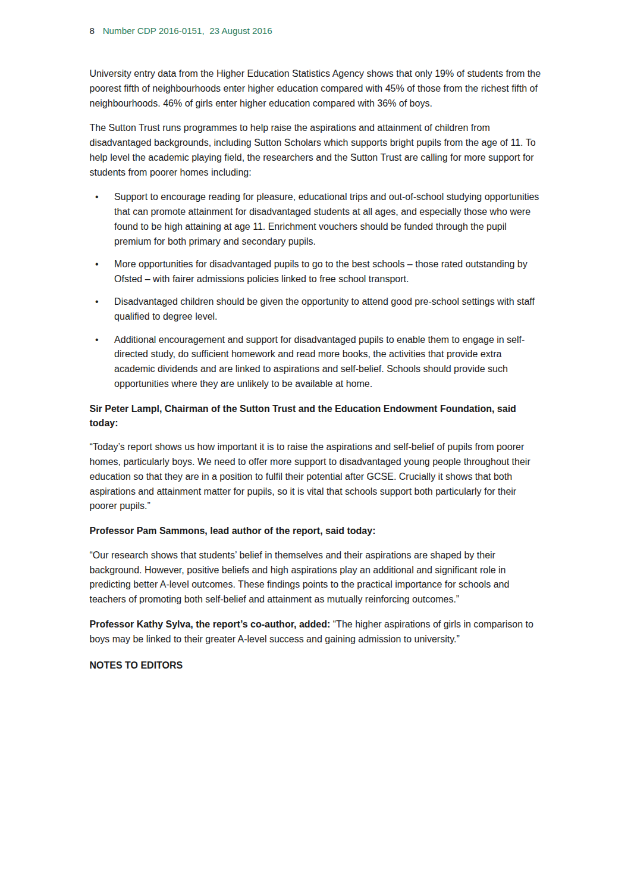8 Number CDP 2016-0151, 23 August 2016
University entry data from the Higher Education Statistics Agency shows that only 19% of students from the poorest fifth of neighbourhoods enter higher education compared with 45% of those from the richest fifth of neighbourhoods. 46% of girls enter higher education compared with 36% of boys.
The Sutton Trust runs programmes to help raise the aspirations and attainment of children from disadvantaged backgrounds, including Sutton Scholars which supports bright pupils from the age of 11. To help level the academic playing field, the researchers and the Sutton Trust are calling for more support for students from poorer homes including:
Support to encourage reading for pleasure, educational trips and out-of-school studying opportunities that can promote attainment for disadvantaged students at all ages, and especially those who were found to be high attaining at age 11. Enrichment vouchers should be funded through the pupil premium for both primary and secondary pupils.
More opportunities for disadvantaged pupils to go to the best schools – those rated outstanding by Ofsted – with fairer admissions policies linked to free school transport.
Disadvantaged children should be given the opportunity to attend good pre-school settings with staff qualified to degree level.
Additional encouragement and support for disadvantaged pupils to enable them to engage in self-directed study, do sufficient homework and read more books, the activities that provide extra academic dividends and are linked to aspirations and self-belief. Schools should provide such opportunities where they are unlikely to be available at home.
Sir Peter Lampl, Chairman of the Sutton Trust and the Education Endowment Foundation, said today:
“Today’s report shows us how important it is to raise the aspirations and self-belief of pupils from poorer homes, particularly boys. We need to offer more support to disadvantaged young people throughout their education so that they are in a position to fulfil their potential after GCSE. Crucially it shows that both aspirations and attainment matter for pupils, so it is vital that schools support both particularly for their poorer pupils.”
Professor Pam Sammons, lead author of the report, said today:
“Our research shows that students’ belief in themselves and their aspirations are shaped by their background. However, positive beliefs and high aspirations play an additional and significant role in predicting better A-level outcomes. These findings points to the practical importance for schools and teachers of promoting both self-belief and attainment as mutually reinforcing outcomes.”
Professor Kathy Sylva, the report’s co-author, added: “The higher aspirations of girls in comparison to boys may be linked to their greater A-level success and gaining admission to university.”
NOTES TO EDITORS